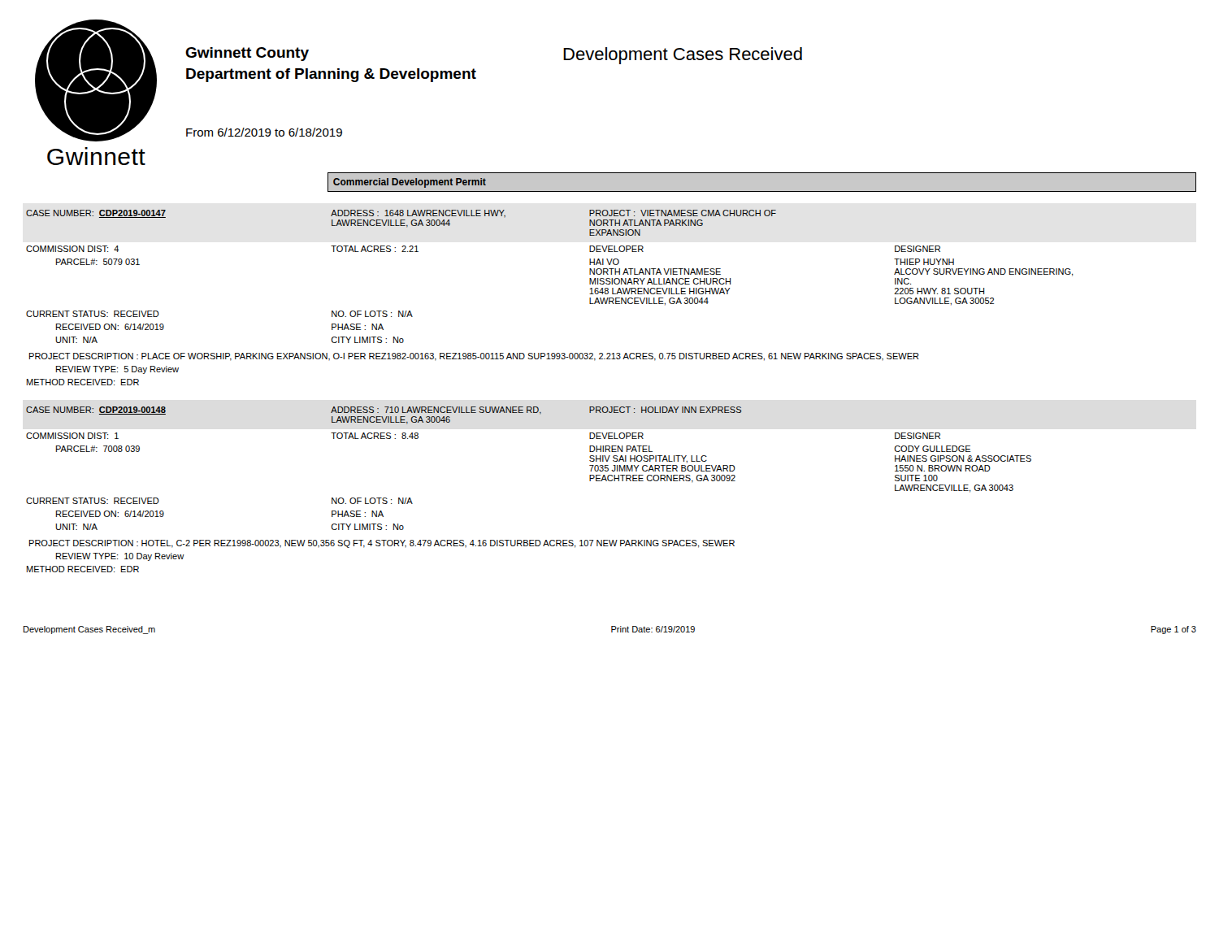Gwinnett
Gwinnett County
Department of Planning & Development
From 6/12/2019 to 6/18/2019
Development Cases Received
| | Commercial Development Permit |
| CASE NUMBER: CDP2019-00147 | ADDRESS : 1648 LAWRENCEVILLE HWY, LAWRENCEVILLE, GA 30044 | PROJECT : VIETNAMESE CMA CHURCH OF NORTH ATLANTA PARKING EXPANSION | |
| COMMISSION DIST: 4 | TOTAL ACRES : 2.21 | DEVELOPER | DESIGNER |
| PARCEL#: 5079 031 | | HAI VO NORTH ATLANTA VIETNAMESE MISSIONARY ALLIANCE CHURCH 1648 LAWRENCEVILLE HIGHWAY LAWRENCEVILLE, GA 30044 | THIEP HUYNH ALCOVY SURVEYING AND ENGINEERING, INC. 2205 HWY. 81 SOUTH LOGANVILLE, GA 30052 |
| CURRENT STATUS: RECEIVED | NO. OF LOTS : N/A | | |
| RECEIVED ON: 6/14/2019 | PHASE : NA | | |
| UNIT: N/A | CITY LIMITS : No | | |
| PROJECT DESCRIPTION : PLACE OF WORSHIP, PARKING EXPANSION, O-I PER REZ1982-00163, REZ1985-00115 AND SUP1993-00032, 2.213 ACRES, 0.75 DISTURBED ACRES, 61 NEW PARKING SPACES, SEWER |
| REVIEW TYPE: 5 Day Review |
| METHOD RECEIVED: EDR |
| CASE NUMBER: CDP2019-00148 | ADDRESS : 710 LAWRENCEVILLE SUWANEE RD, LAWRENCEVILLE, GA 30046 | PROJECT : HOLIDAY INN EXPRESS | |
| COMMISSION DIST: 1 | TOTAL ACRES : 8.48 | DEVELOPER | DESIGNER |
| PARCEL#: 7008 039 | | DHIREN PATEL SHIV SAI HOSPITALITY, LLC 7035 JIMMY CARTER BOULEVARD PEACHTREE CORNERS, GA 30092 | CODY GULLEDGE HAINES GIPSON & ASSOCIATES 1550 N. BROWN ROAD SUITE 100 LAWRENCEVILLE, GA 30043 |
| CURRENT STATUS: RECEIVED | NO. OF LOTS : N/A | | |
| RECEIVED ON: 6/14/2019 | PHASE : NA | | |
| UNIT: N/A | CITY LIMITS : No | | |
| PROJECT DESCRIPTION : HOTEL, C-2 PER REZ1998-00023, NEW 50,356 SQ FT, 4 STORY, 8.479 ACRES, 4.16 DISTURBED ACRES, 107 NEW PARKING SPACES, SEWER |
| REVIEW TYPE: 10 Day Review |
| METHOD RECEIVED: EDR |
Development Cases Received_m
Print Date: 6/19/2019
Page 1 of 3